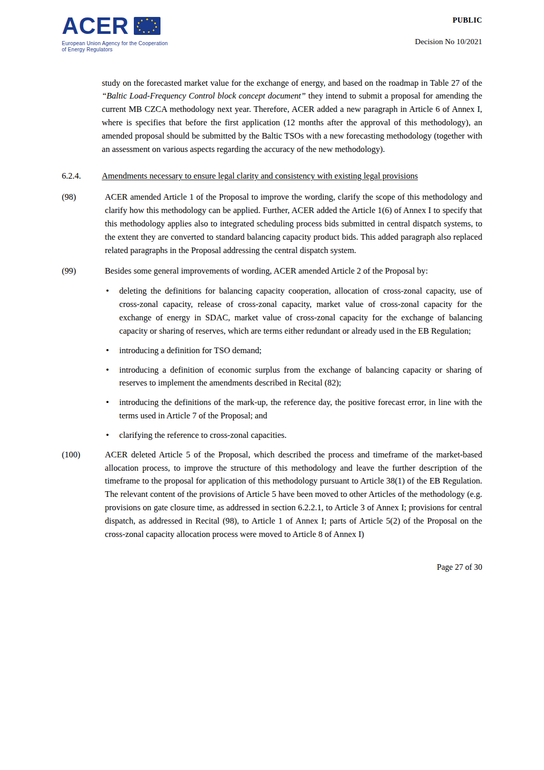ACER
European Union Agency for the Cooperation
of Energy Regulators
PUBLIC
Decision No 10/2021
study on the forecasted market value for the exchange of energy, and based on the roadmap in Table 27 of the “Baltic Load-Frequency Control block concept document” they intend to submit a proposal for amending the current MB CZCA methodology next year. Therefore, ACER added a new paragraph in Article 6 of Annex I, where is specifies that before the first application (12 months after the approval of this methodology), an amended proposal should be submitted by the Baltic TSOs with a new forecasting methodology (together with an assessment on various aspects regarding the accuracy of the new methodology).
6.2.4. Amendments necessary to ensure legal clarity and consistency with existing legal provisions
(98) ACER amended Article 1 of the Proposal to improve the wording, clarify the scope of this methodology and clarify how this methodology can be applied. Further, ACER added the Article 1(6) of Annex I to specify that this methodology applies also to integrated scheduling process bids submitted in central dispatch systems, to the extent they are converted to standard balancing capacity product bids. This added paragraph also replaced related paragraphs in the Proposal addressing the central dispatch system.
(99) Besides some general improvements of wording, ACER amended Article 2 of the Proposal by:
deleting the definitions for balancing capacity cooperation, allocation of cross-zonal capacity, use of cross-zonal capacity, release of cross-zonal capacity, market value of cross-zonal capacity for the exchange of energy in SDAC, market value of cross-zonal capacity for the exchange of balancing capacity or sharing of reserves, which are terms either redundant or already used in the EB Regulation;
introducing a definition for TSO demand;
introducing a definition of economic surplus from the exchange of balancing capacity or sharing of reserves to implement the amendments described in Recital (82);
introducing the definitions of the mark-up, the reference day, the positive forecast error, in line with the terms used in Article 7 of the Proposal; and
clarifying the reference to cross-zonal capacities.
(100) ACER deleted Article 5 of the Proposal, which described the process and timeframe of the market-based allocation process, to improve the structure of this methodology and leave the further description of the timeframe to the proposal for application of this methodology pursuant to Article 38(1) of the EB Regulation. The relevant content of the provisions of Article 5 have been moved to other Articles of the methodology (e.g. provisions on gate closure time, as addressed in section 6.2.2.1, to Article 3 of Annex I; provisions for central dispatch, as addressed in Recital (98), to Article 1 of Annex I; parts of Article 5(2) of the Proposal on the cross-zonal capacity allocation process were moved to Article 8 of Annex I)
Page 27 of 30